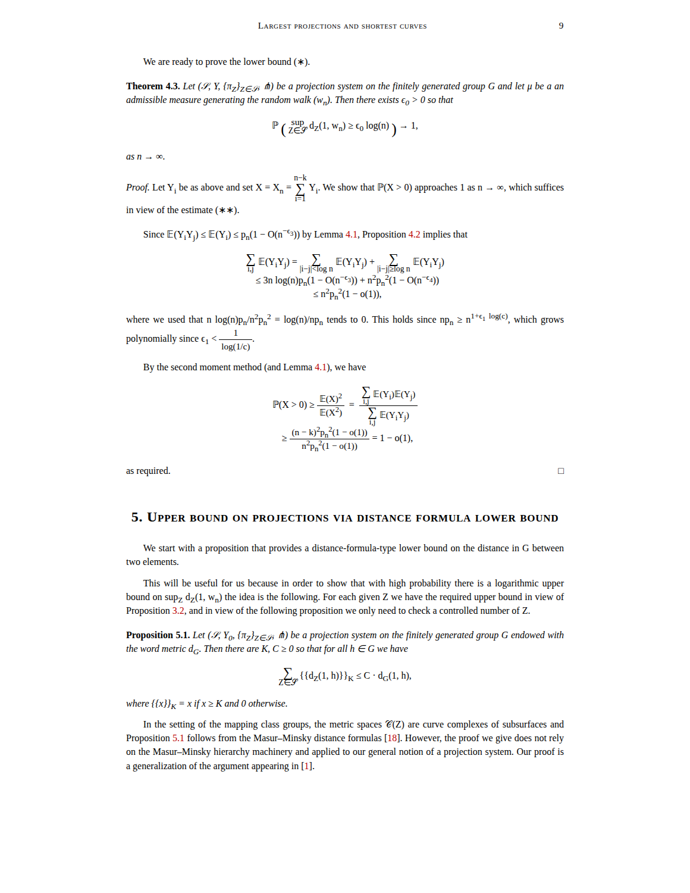Largest projections and shortest curves 9
We are ready to prove the lower bound (∗).
Theorem 4.3. Let (𝒮, Y, {πZ}Z∈𝒮, ⋔) be a projection system on the finitely generated group G and let μ be a an admissible measure generating the random walk (wn). Then there exists ϵ0 > 0 so that
ℙ ( sup Z∈𝒮 dZ(1, wn) ≥ ϵ0 log(n) ) → 1,
as n → ∞.
Proof. Let Yi be as above and set X = Xn = n−k∑i=1 Yi. We show that ℙ(X > 0) approaches 1 as n → ∞, which suffices in view of the estimate (∗∗).
Since 𝔼(YiYj) ≤ 𝔼(Yi) ≤ pn(1 − O(n−ϵ3)) by Lemma 4.1, Proposition 4.2 implies that
∑i,j 𝔼(YiYj) = ∑|i−j|<log n 𝔼(YiYj) + ∑|i−j|≥log n 𝔼(YiYj)
≤ 3n log(n)pn(1 − O(n−ϵ3)) + n2pn2(1 − O(n−ϵ4))
≤ n2pn2(1 − o(1)),
where we used that n log(n)pn/n2pn2 = log(n)/npn tends to 0. This holds since npn ≥ n1+ϵ1 log(c), which grows polynomially since ϵ1 < 1 log(1/c).
By the second moment method (and Lemma 4.1), we have
ℙ(X > 0) ≥ 𝔼(X)2 𝔼(X2) = ∑i,j 𝔼(Yi)𝔼(Yj)∑i,j 𝔼(YiYj)
≥ (n − k)2pn2(1 − o(1)) n2pn2(1 − o(1)) = 1 − o(1),
as required. □
5. Upper bound on projections via distance formula lower bound
We start with a proposition that provides a distance-formula-type lower bound on the distance in G between two elements.
This will be useful for us because in order to show that with high probability there is a logarithmic upper bound on supZ dZ(1, wn) the idea is the following. For each given Z we have the required upper bound in view of Proposition 3.2, and in view of the following proposition we only need to check a controlled number of Z.
Proposition 5.1. Let (𝒮, Y0, {πZ}Z∈𝒮, ⋔) be a projection system on the finitely generated group G endowed with the word metric dG. Then there are K, C ≥ 0 so that for all h ∈ G we have
∑Z∈𝒮 {{dZ(1, h)}}K ≤ C · dG(1, h),
where {{x}}K = x if x ≥ K and 0 otherwise.
In the setting of the mapping class groups, the metric spaces 𝒞(Z) are curve complexes of subsurfaces and Proposition 5.1 follows from the Masur–Minsky distance formulas [18]. However, the proof we give does not rely on the Masur–Minsky hierarchy machinery and applied to our general notion of a projection system. Our proof is a generalization of the argument appearing in [1].